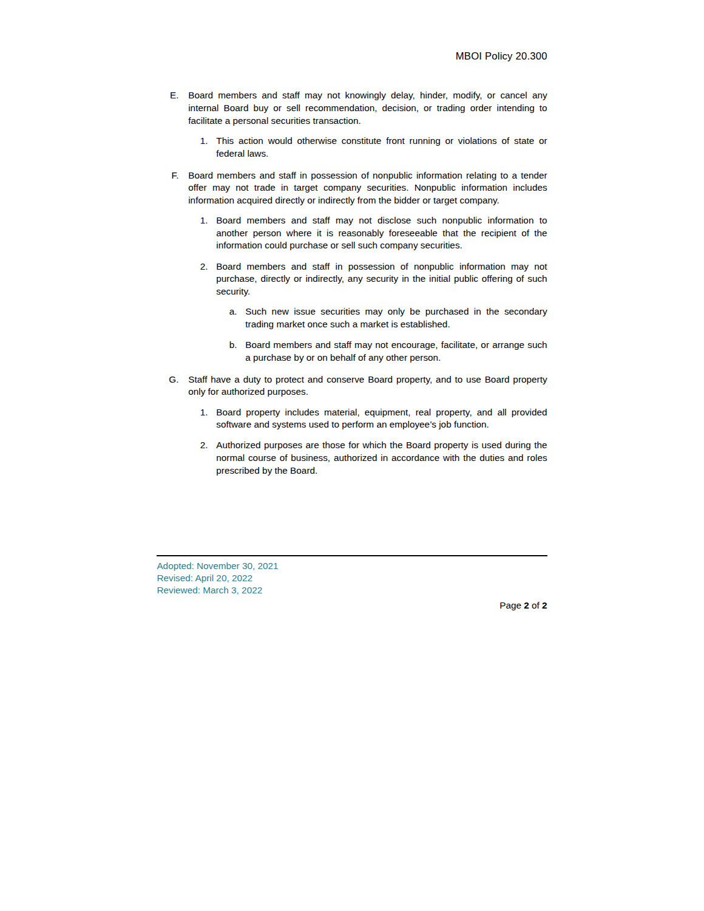MBOI Policy 20.300
Board members and staff may not knowingly delay, hinder, modify, or cancel any internal Board buy or sell recommendation, decision, or trading order intending to facilitate a personal securities transaction.
This action would otherwise constitute front running or violations of state or federal laws.
Board members and staff in possession of nonpublic information relating to a tender offer may not trade in target company securities. Nonpublic information includes information acquired directly or indirectly from the bidder or target company.
Board members and staff may not disclose such nonpublic information to another person where it is reasonably foreseeable that the recipient of the information could purchase or sell such company securities.
Board members and staff in possession of nonpublic information may not purchase, directly or indirectly, any security in the initial public offering of such security.
Such new issue securities may only be purchased in the secondary trading market once such a market is established.
Board members and staff may not encourage, facilitate, or arrange such a purchase by or on behalf of any other person.
Staff have a duty to protect and conserve Board property, and to use Board property only for authorized purposes.
Board property includes material, equipment, real property, and all provided software and systems used to perform an employee’s job function.
Authorized purposes are those for which the Board property is used during the normal course of business, authorized in accordance with the duties and roles prescribed by the Board.
Adopted: November 30, 2021
Revised: April 20, 2022
Reviewed: March 3, 2022
Page 2 of 2